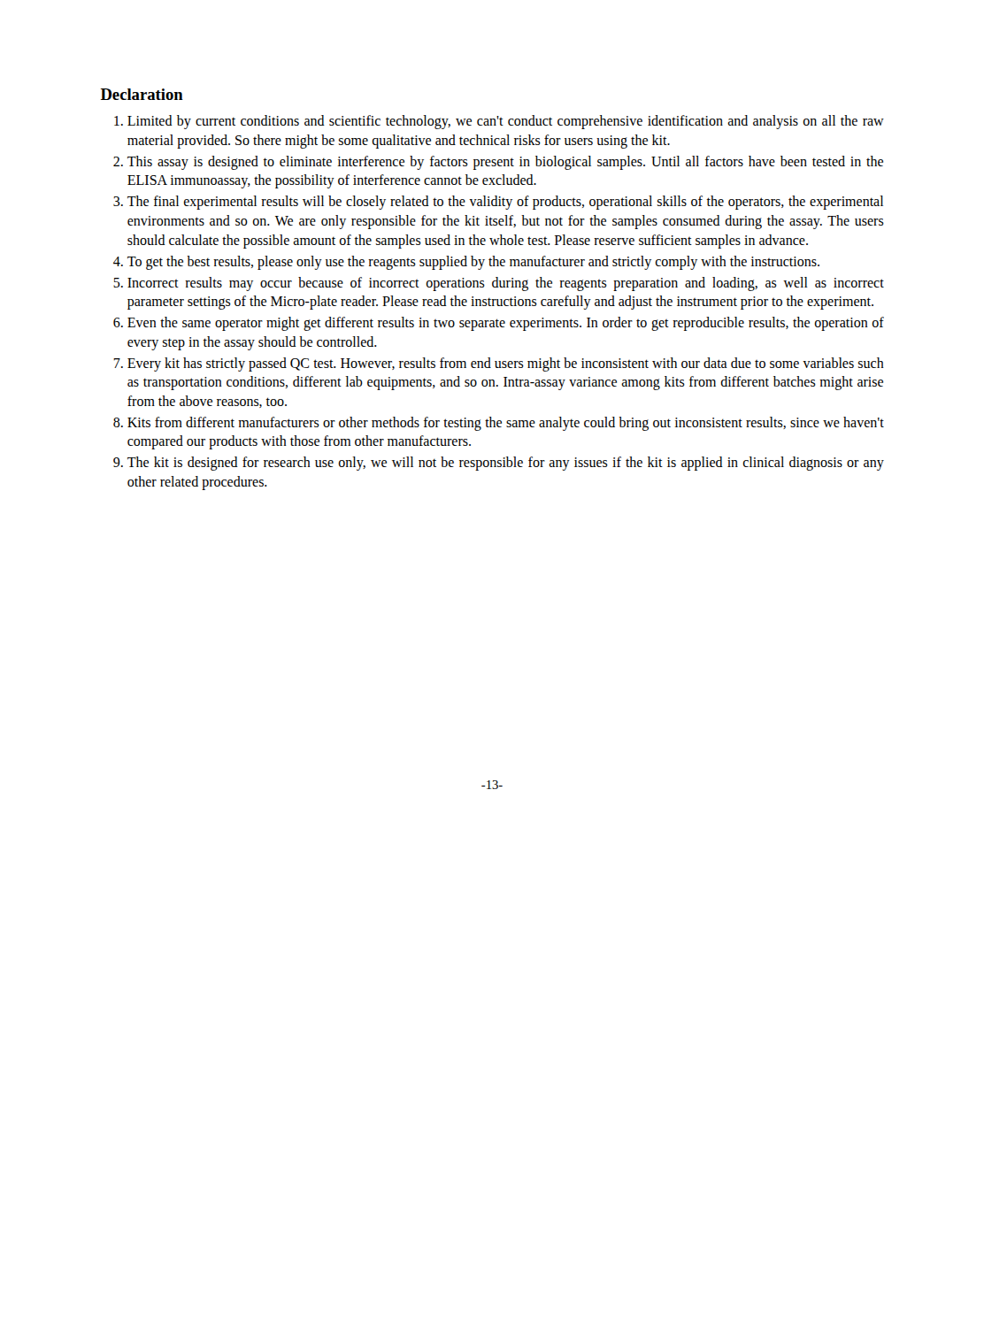Declaration
Limited by current conditions and scientific technology, we can't conduct comprehensive identification and analysis on all the raw material provided. So there might be some qualitative and technical risks for users using the kit.
This assay is designed to eliminate interference by factors present in biological samples. Until all factors have been tested in the ELISA immunoassay, the possibility of interference cannot be excluded.
The final experimental results will be closely related to the validity of products, operational skills of the operators, the experimental environments and so on. We are only responsible for the kit itself, but not for the samples consumed during the assay. The users should calculate the possible amount of the samples used in the whole test. Please reserve sufficient samples in advance.
To get the best results, please only use the reagents supplied by the manufacturer and strictly comply with the instructions.
Incorrect results may occur because of incorrect operations during the reagents preparation and loading, as well as incorrect parameter settings of the Micro-plate reader. Please read the instructions carefully and adjust the instrument prior to the experiment.
Even the same operator might get different results in two separate experiments. In order to get reproducible results, the operation of every step in the assay should be controlled.
Every kit has strictly passed QC test. However, results from end users might be inconsistent with our data due to some variables such as transportation conditions, different lab equipments, and so on. Intra-assay variance among kits from different batches might arise from the above reasons, too.
Kits from different manufacturers or other methods for testing the same analyte could bring out inconsistent results, since we haven't compared our products with those from other manufacturers.
The kit is designed for research use only, we will not be responsible for any issues if the kit is applied in clinical diagnosis or any other related procedures.
-13-